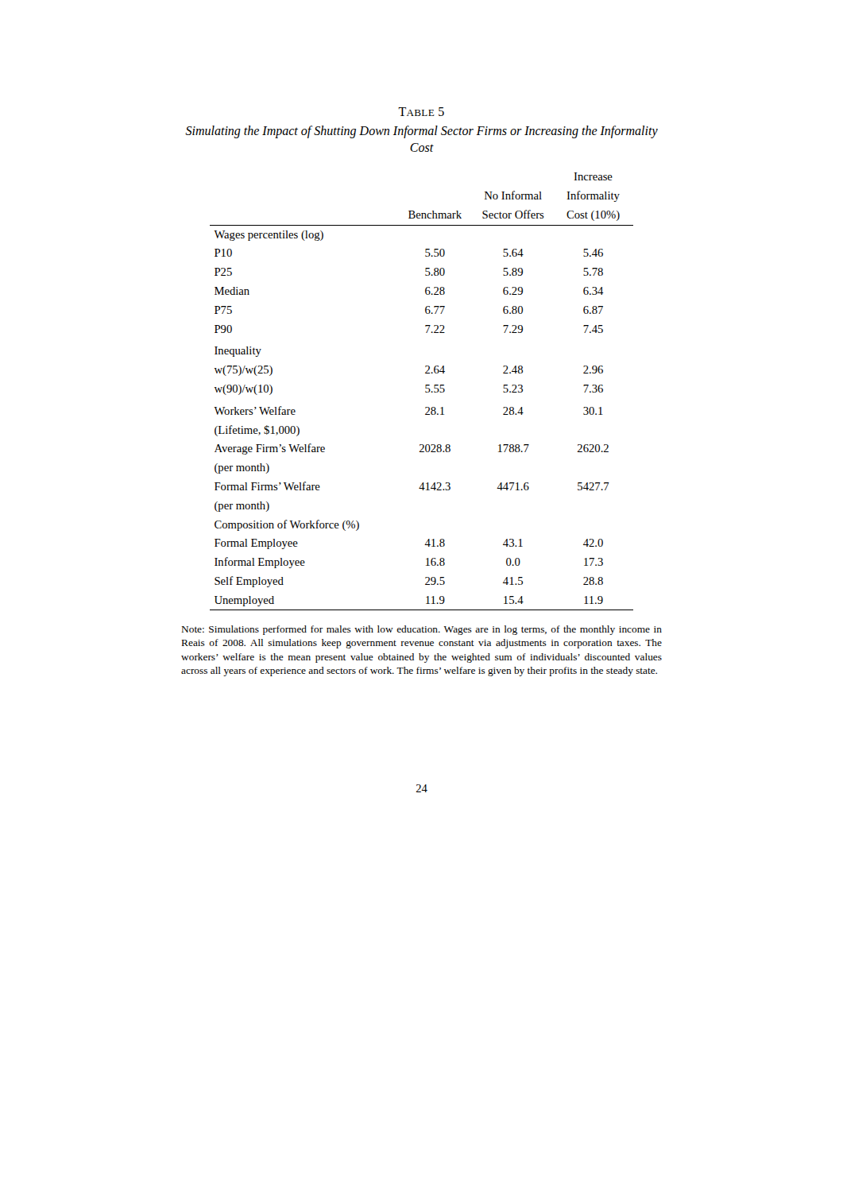TABLE 5 Simulating the Impact of Shutting Down Informal Sector Firms or Increasing the Informality Cost
| | | | Increase |
| | | No Informal | Informality |
| | Benchmark | Sector Offers | Cost (10%) |
| Wages percentiles (log) | | | |
| P10 | 5.50 | 5.64 | 5.46 |
| P25 | 5.80 | 5.89 | 5.78 |
| Median | 6.28 | 6.29 | 6.34 |
| P75 | 6.77 | 6.80 | 6.87 |
| P90 | 7.22 | 7.29 | 7.45 |
| Inequality | | | |
| w(75)/w(25) | 2.64 | 2.48 | 2.96 |
| w(90)/w(10) | 5.55 | 5.23 | 7.36 |
| Workers’ Welfare | 28.1 | 28.4 | 30.1 |
| (Lifetime, $1,000) | | | |
| Average Firm’s Welfare | 2028.8 | 1788.7 | 2620.2 |
| (per month) | | | |
| Formal Firms’ Welfare | 4142.3 | 4471.6 | 5427.7 |
| (per month) | | | |
| Composition of Workforce (%) | | | |
| Formal Employee | 41.8 | 43.1 | 42.0 |
| Informal Employee | 16.8 | 0.0 | 17.3 |
| Self Employed | 29.5 | 41.5 | 28.8 |
| Unemployed | 11.9 | 15.4 | 11.9 |
Note: Simulations performed for males with low education. Wages are in log terms, of the monthly income in Reais of 2008. All simulations keep government revenue constant via adjustments in corporation taxes. The workers’ welfare is the mean present value obtained by the weighted sum of individuals’ discounted values across all years of experience and sectors of work. The firms’ welfare is given by their profits in the steady state.
24